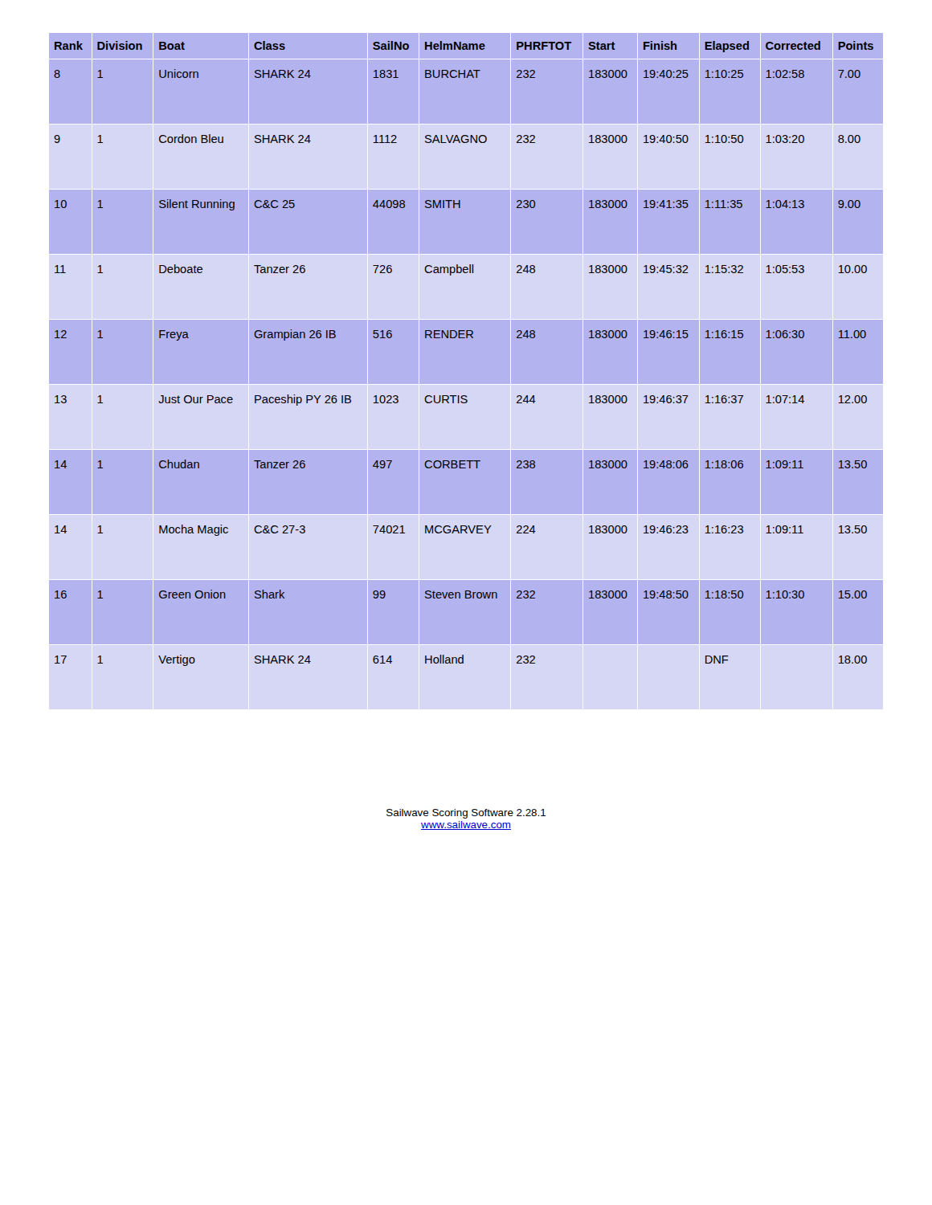| Rank | Division | Boat | Class | SailNo | HelmName | PHRFTOT | Start | Finish | Elapsed | Corrected | Points |
| --- | --- | --- | --- | --- | --- | --- | --- | --- | --- | --- | --- |
| 8 | 1 | Unicorn | SHARK 24 | 1831 | BURCHAT | 232 | 183000 | 19:40:25 | 1:10:25 | 1:02:58 | 7.00 |
| 9 | 1 | Cordon Bleu | SHARK 24 | 1112 | SALVAGNO | 232 | 183000 | 19:40:50 | 1:10:50 | 1:03:20 | 8.00 |
| 10 | 1 | Silent Running | C&C 25 | 44098 | SMITH | 230 | 183000 | 19:41:35 | 1:11:35 | 1:04:13 | 9.00 |
| 11 | 1 | Deboate | Tanzer 26 | 726 | Campbell | 248 | 183000 | 19:45:32 | 1:15:32 | 1:05:53 | 10.00 |
| 12 | 1 | Freya | Grampian 26 IB | 516 | RENDER | 248 | 183000 | 19:46:15 | 1:16:15 | 1:06:30 | 11.00 |
| 13 | 1 | Just Our Pace | Paceship PY 26 IB | 1023 | CURTIS | 244 | 183000 | 19:46:37 | 1:16:37 | 1:07:14 | 12.00 |
| 14 | 1 | Chudan | Tanzer 26 | 497 | CORBETT | 238 | 183000 | 19:48:06 | 1:18:06 | 1:09:11 | 13.50 |
| 14 | 1 | Mocha Magic | C&C 27-3 | 74021 | MCGARVEY | 224 | 183000 | 19:46:23 | 1:16:23 | 1:09:11 | 13.50 |
| 16 | 1 | Green Onion | Shark | 99 | Steven Brown | 232 | 183000 | 19:48:50 | 1:18:50 | 1:10:30 | 15.00 |
| 17 | 1 | Vertigo | SHARK 24 | 614 | Holland | 232 | | | DNF | | 18.00 |
Sailwave Scoring Software 2.28.1
www.sailwave.com